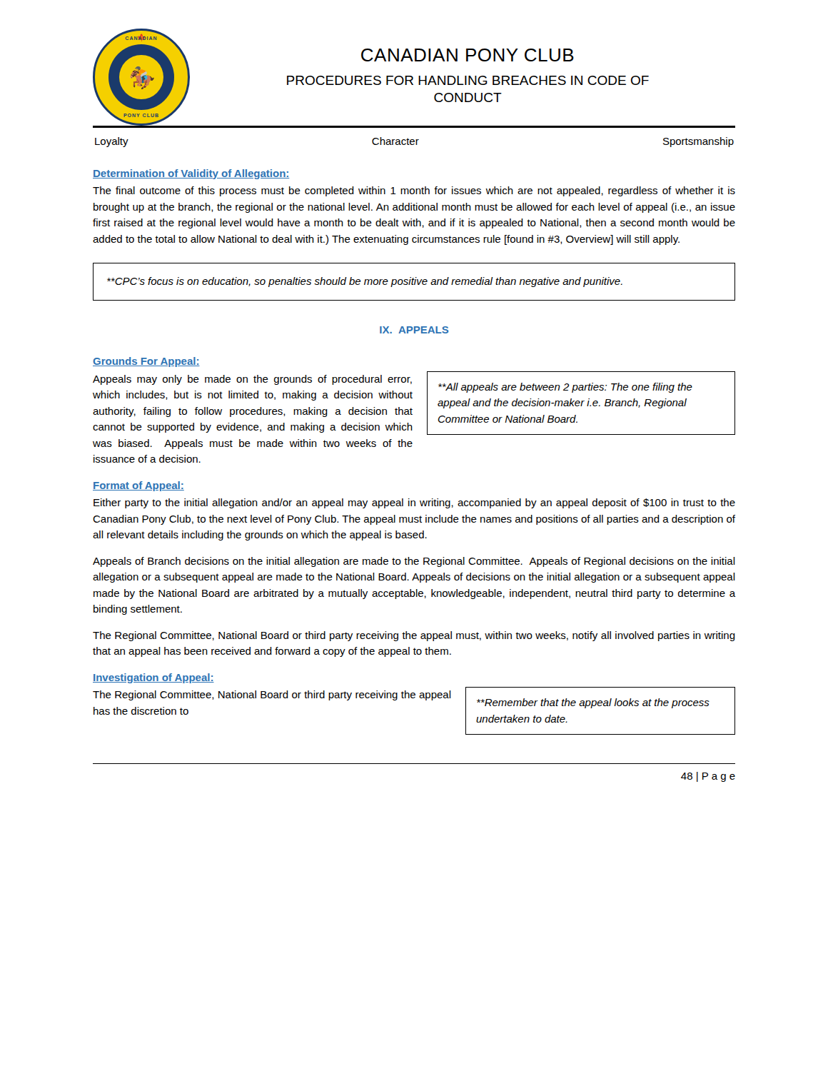🍁
CANADIAN
🏇
PONY CLUB
CANADIAN PONY CLUB
PROCEDURES FOR HANDLING BREACHES IN CODE OF
CONDUCT
Loyalty Character Sportsmanship
Determination of Validity of Allegation:
The final outcome of this process must be completed within 1 month for issues which are not appealed, regardless of whether it is brought up at the branch, the regional or the national level. An additional month must be allowed for each level of appeal (i.e., an issue first raised at the regional level would have a month to be dealt with, and if it is appealed to National, then a second month would be added to the total to allow National to deal with it.) The extenuating circumstances rule [found in #3, Overview] will still apply.
**CPC’s focus is on education, so penalties should be more positive and remedial than negative and punitive.
IX. APPEALS
Grounds For Appeal:
**All appeals are between 2 parties: The one filing the appeal and the decision-maker i.e. Branch, Regional Committee or National Board.
Appeals may only be made on the grounds of procedural error, which includes, but is not limited to, making a decision without authority, failing to follow procedures, making a decision that cannot be supported by evidence, and making a decision which was biased. Appeals must be made within two weeks of the issuance of a decision.
Format of Appeal:
Either party to the initial allegation and/or an appeal may appeal in writing, accompanied by an appeal deposit of $100 in trust to the Canadian Pony Club, to the next level of Pony Club. The appeal must include the names and positions of all parties and a description of all relevant details including the grounds on which the appeal is based.
Appeals of Branch decisions on the initial allegation are made to the Regional Committee. Appeals of Regional decisions on the initial allegation or a subsequent appeal are made to the National Board. Appeals of decisions on the initial allegation or a subsequent appeal made by the National Board are arbitrated by a mutually acceptable, knowledgeable, independent, neutral third party to determine a binding settlement.
The Regional Committee, National Board or third party receiving the appeal must, within two weeks, notify all involved parties in writing that an appeal has been received and forward a copy of the appeal to them.
Investigation of Appeal:
**Remember that the appeal looks at the process undertaken to date.
The Regional Committee, National Board or third party receiving the appeal has the discretion to
48 | P a g e